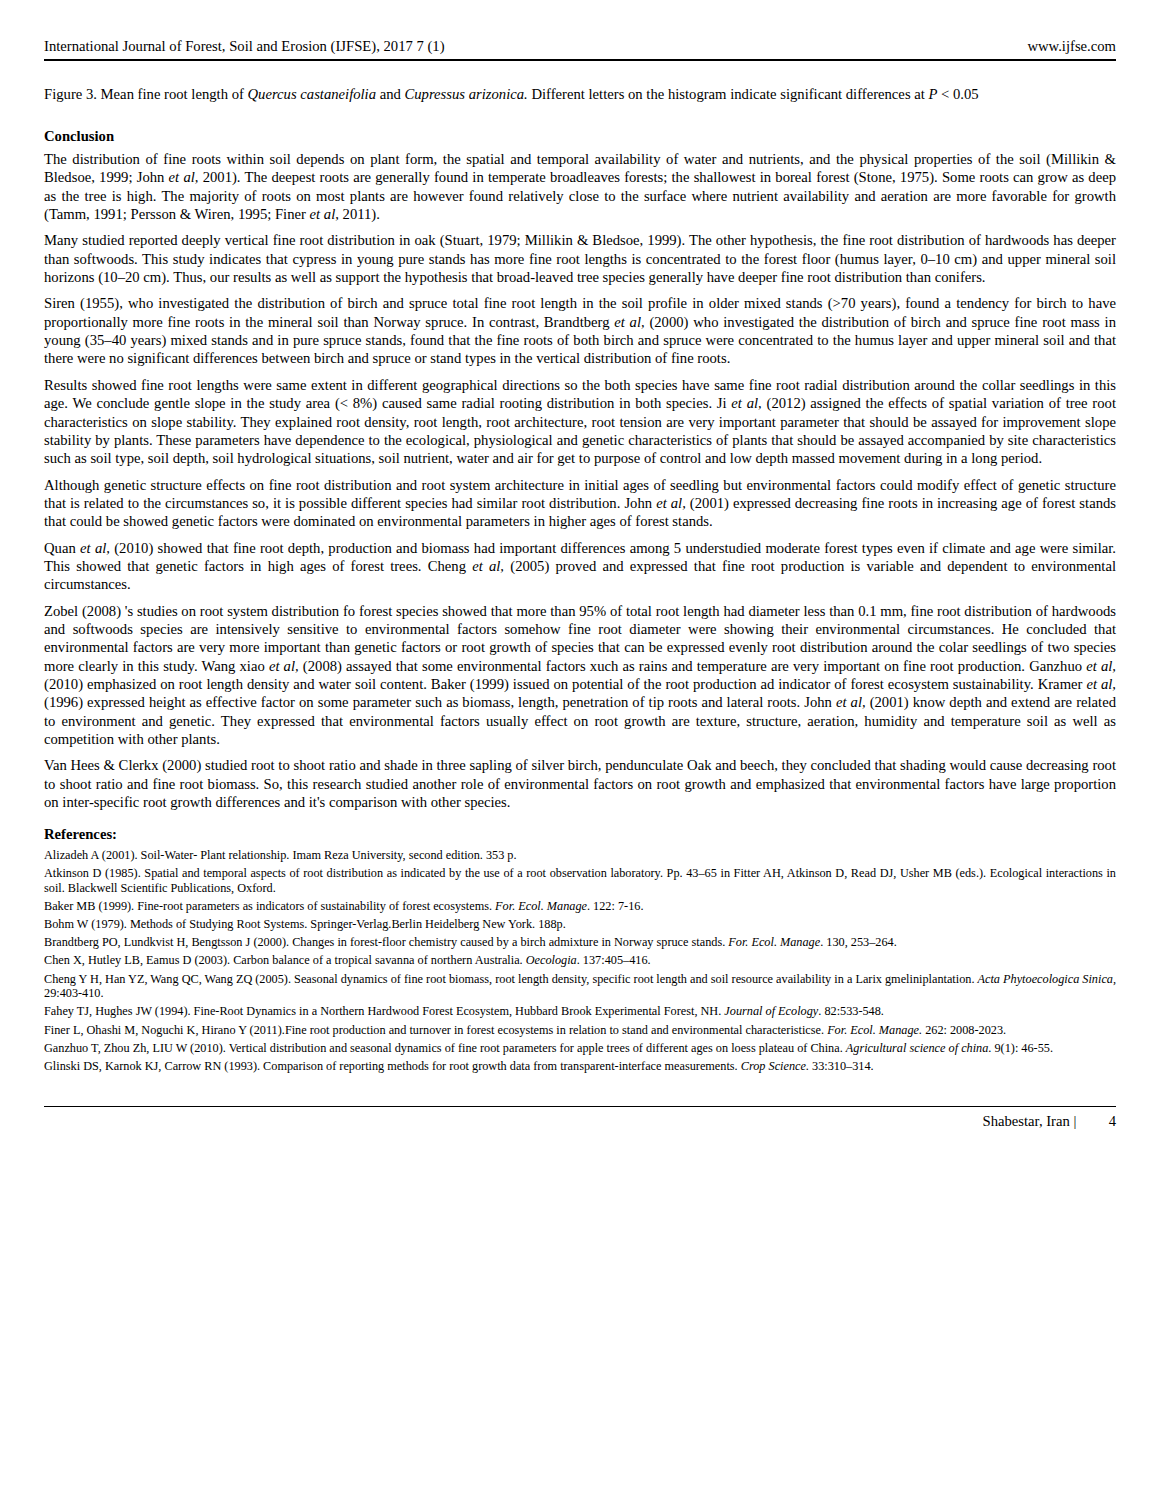International Journal of Forest, Soil and Erosion (IJFSE), 2017 7 (1) www.ijfse.com
Figure 3. Mean fine root length of Quercus castaneifolia and Cupressus arizonica. Different letters on the histogram indicate significant differences at P < 0.05
Conclusion
The distribution of fine roots within soil depends on plant form, the spatial and temporal availability of water and nutrients, and the physical properties of the soil (Millikin & Bledsoe, 1999; John et al, 2001). The deepest roots are generally found in temperate broadleaves forests; the shallowest in boreal forest (Stone, 1975). Some roots can grow as deep as the tree is high. The majority of roots on most plants are however found relatively close to the surface where nutrient availability and aeration are more favorable for growth (Tamm, 1991; Persson & Wiren, 1995; Finer et al, 2011).
Many studied reported deeply vertical fine root distribution in oak (Stuart, 1979; Millikin & Bledsoe, 1999). The other hypothesis, the fine root distribution of hardwoods has deeper than softwoods. This study indicates that cypress in young pure stands has more fine root lengths is concentrated to the forest floor (humus layer, 0–10 cm) and upper mineral soil horizons (10–20 cm). Thus, our results as well as support the hypothesis that broad-leaved tree species generally have deeper fine root distribution than conifers.
Siren (1955), who investigated the distribution of birch and spruce total fine root length in the soil profile in older mixed stands (>70 years), found a tendency for birch to have proportionally more fine roots in the mineral soil than Norway spruce. In contrast, Brandtberg et al, (2000) who investigated the distribution of birch and spruce fine root mass in young (35–40 years) mixed stands and in pure spruce stands, found that the fine roots of both birch and spruce were concentrated to the humus layer and upper mineral soil and that there were no significant differences between birch and spruce or stand types in the vertical distribution of fine roots.
Results showed fine root lengths were same extent in different geographical directions so the both species have same fine root radial distribution around the collar seedlings in this age. We conclude gentle slope in the study area (< 8%) caused same radial rooting distribution in both species. Ji et al, (2012) assigned the effects of spatial variation of tree root characteristics on slope stability. They explained root density, root length, root architecture, root tension are very important parameter that should be assayed for improvement slope stability by plants. These parameters have dependence to the ecological, physiological and genetic characteristics of plants that should be assayed accompanied by site characteristics such as soil type, soil depth, soil hydrological situations, soil nutrient, water and air for get to purpose of control and low depth massed movement during in a long period.
Although genetic structure effects on fine root distribution and root system architecture in initial ages of seedling but environmental factors could modify effect of genetic structure that is related to the circumstances so, it is possible different species had similar root distribution. John et al, (2001) expressed decreasing fine roots in increasing age of forest stands that could be showed genetic factors were dominated on environmental parameters in higher ages of forest stands.
Quan et al, (2010) showed that fine root depth, production and biomass had important differences among 5 understudied moderate forest types even if climate and age were similar. This showed that genetic factors in high ages of forest trees. Cheng et al, (2005) proved and expressed that fine root production is variable and dependent to environmental circumstances.
Zobel (2008) 's studies on root system distribution fo forest species showed that more than 95% of total root length had diameter less than 0.1 mm, fine root distribution of hardwoods and softwoods species are intensively sensitive to environmental factors somehow fine root diameter were showing their environmental circumstances. He concluded that environmental factors are very more important than genetic factors or root growth of species that can be expressed evenly root distribution around the colar seedlings of two species more clearly in this study. Wang xiao et al, (2008) assayed that some environmental factors xuch as rains and temperature are very important on fine root production. Ganzhuo et al, (2010) emphasized on root length density and water soil content. Baker (1999) issued on potential of the root production ad indicator of forest ecosystem sustainability. Kramer et al, (1996) expressed height as effective factor on some parameter such as biomass, length, penetration of tip roots and lateral roots. John et al, (2001) know depth and extend are related to environment and genetic. They expressed that environmental factors usually effect on root growth are texture, structure, aeration, humidity and temperature soil as well as competition with other plants.
Van Hees & Clerkx (2000) studied root to shoot ratio and shade in three sapling of silver birch, pendunculate Oak and beech, they concluded that shading would cause decreasing root to shoot ratio and fine root biomass. So, this research studied another role of environmental factors on root growth and emphasized that environmental factors have large proportion on inter-specific root growth differences and it's comparison with other species.
References:
Alizadeh A (2001). Soil-Water- Plant relationship. Imam Reza University, second edition. 353 p.
Atkinson D (1985). Spatial and temporal aspects of root distribution as indicated by the use of a root observation laboratory. Pp. 43–65 in Fitter AH, Atkinson D, Read DJ, Usher MB (eds.). Ecological interactions in soil. Blackwell Scientific Publications, Oxford.
Baker MB (1999). Fine-root parameters as indicators of sustainability of forest ecosystems. For. Ecol. Manage. 122: 7-16.
Bohm W (1979). Methods of Studying Root Systems. Springer-Verlag.Berlin Heidelberg New York. 188p.
Brandtberg PO, Lundkvist H, Bengtsson J (2000). Changes in forest-floor chemistry caused by a birch admixture in Norway spruce stands. For. Ecol. Manage. 130, 253–264.
Chen X, Hutley LB, Eamus D (2003). Carbon balance of a tropical savanna of northern Australia. Oecologia. 137:405–416.
Cheng Y H, Han YZ, Wang QC, Wang ZQ (2005). Seasonal dynamics of fine root biomass, root length density, specific root length and soil resource availability in a Larix gmeliniplantation. Acta Phytoecologica Sinica, 29:403-410.
Fahey TJ, Hughes JW (1994). Fine-Root Dynamics in a Northern Hardwood Forest Ecosystem, Hubbard Brook Experimental Forest, NH. Journal of Ecology. 82:533-548.
Finer L, Ohashi M, Noguchi K, Hirano Y (2011).Fine root production and turnover in forest ecosystems in relation to stand and environmental characteristicse. For. Ecol. Manage. 262: 2008-2023.
Ganzhuo T, Zhou Zh, LIU W (2010). Vertical distribution and seasonal dynamics of fine root parameters for apple trees of different ages on loess plateau of China. Agricultural science of china. 9(1): 46-55.
Glinski DS, Karnok KJ, Carrow RN (1993). Comparison of reporting methods for root growth data from transparent-interface measurements. Crop Science. 33:310–314.
Shabestar, Iran |4